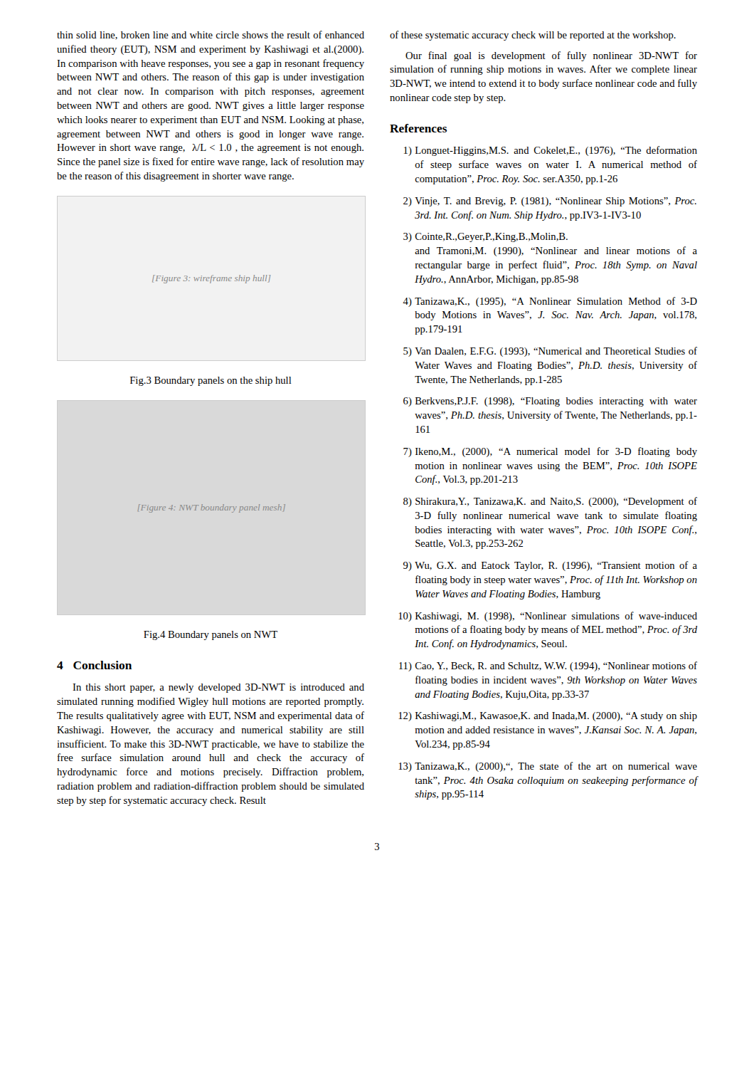thin solid line, broken line and white circle shows the result of enhanced unified theory (EUT), NSM and experiment by Kashiwagi et al.(2000). In comparison with heave responses, you see a gap in resonant frequency between NWT and others. The reason of this gap is under investigation and not clear now. In comparison with pitch responses, agreement between NWT and others are good. NWT gives a little larger response which looks nearer to experiment than EUT and NSM. Looking at phase, agreement between NWT and others is good in longer wave range. However in short wave range, λ/L < 1.0 , the agreement is not enough. Since the panel size is fixed for entire wave range, lack of resolution may be the reason of this disagreement in shorter wave range.
[Figure 3: wireframe ship hull]
Fig.3 Boundary panels on the ship hull
[Figure 4: NWT boundary panel mesh]
Fig.4 Boundary panels on NWT
4 Conclusion
In this short paper, a newly developed 3D-NWT is introduced and simulated running modified Wigley hull motions are reported promptly. The results qualitatively agree with EUT, NSM and experimental data of Kashiwagi. However, the accuracy and numerical stability are still insufficient. To make this 3D-NWT practicable, we have to stabilize the free surface simulation around hull and check the accuracy of hydrodynamic force and motions precisely. Diffraction problem, radiation problem and radiation-diffraction problem should be simulated step by step for systematic accuracy check. Result
of these systematic accuracy check will be reported at the workshop.
Our final goal is development of fully nonlinear 3D-NWT for simulation of running ship motions in waves. After we complete linear 3D-NWT, we intend to extend it to body surface nonlinear code and fully nonlinear code step by step.
References
1) Longuet-Higgins,M.S. and Cokelet,E., (1976), “The deformation of steep surface waves on water I. A numerical method of computation”, Proc. Roy. Soc. ser.A350, pp.1-26
2) Vinje, T. and Brevig, P. (1981), “Nonlinear Ship Motions”, Proc. 3rd. Int. Conf. on Num. Ship Hydro., pp.IV3-1-IV3-10
3) Cointe,R.,Geyer,P.,King,B.,Molin,B.
and Tramoni,M. (1990), “Nonlinear and linear motions of a rectangular barge in perfect fluid”, Proc. 18th Symp. on Naval Hydro., AnnArbor, Michigan, pp.85-98
4) Tanizawa,K., (1995), “A Nonlinear Simulation Method of 3-D body Motions in Waves”, J. Soc. Nav. Arch. Japan, vol.178, pp.179-191
5) Van Daalen, E.F.G. (1993), “Numerical and Theoretical Studies of Water Waves and Floating Bodies”, Ph.D. thesis, University of Twente, The Netherlands, pp.1-285
6) Berkvens,P.J.F. (1998), “Floating bodies interacting with water waves”, Ph.D. thesis, University of Twente, The Netherlands, pp.1-161
7) Ikeno,M., (2000), “A numerical model for 3-D floating body motion in nonlinear waves using the BEM”, Proc. 10th ISOPE Conf., Vol.3, pp.201-213
8) Shirakura,Y., Tanizawa,K. and Naito,S. (2000), “Development of 3-D fully nonlinear numerical wave tank to simulate floating bodies interacting with water waves”, Proc. 10th ISOPE Conf., Seattle, Vol.3, pp.253-262
9) Wu, G.X. and Eatock Taylor, R. (1996), “Transient motion of a floating body in steep water waves”, Proc. of 11th Int. Workshop on Water Waves and Floating Bodies, Hamburg
10) Kashiwagi, M. (1998), “Nonlinear simulations of wave-induced motions of a floating body by means of MEL method”, Proc. of 3rd Int. Conf. on Hydrodynamics, Seoul.
11) Cao, Y., Beck, R. and Schultz, W.W. (1994), “Nonlinear motions of floating bodies in incident waves”, 9th Workshop on Water Waves and Floating Bodies, Kuju,Oita, pp.33-37
12) Kashiwagi,M., Kawasoe,K. and Inada,M. (2000), “A study on ship motion and added resistance in waves”, J.Kansai Soc. N. A. Japan, Vol.234, pp.85-94
13) Tanizawa,K., (2000),“, The state of the art on numerical wave tank”, Proc. 4th Osaka colloquium on seakeeping performance of ships, pp.95-114
3